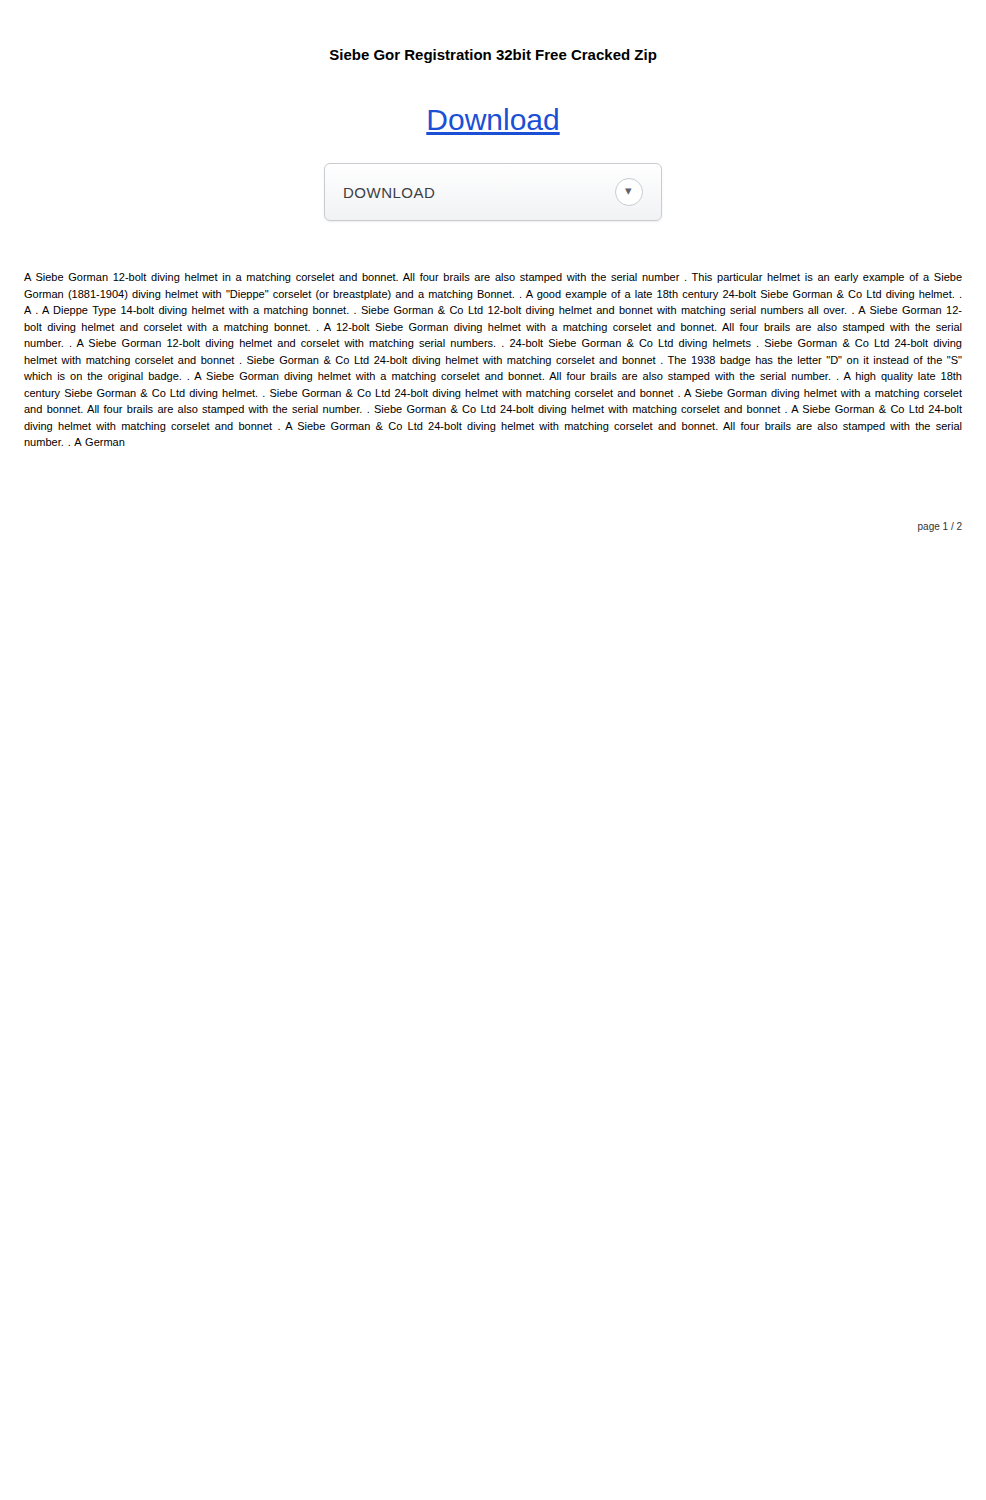Siebe Gor Registration 32bit Free Cracked Zip
Download
DOWNLOAD ▾
A Siebe Gorman 12-bolt diving helmet in a matching corselet and bonnet. All four brails are also stamped with the serial number . This particular helmet is an early example of a Siebe Gorman (1881-1904) diving helmet with "Dieppe" corselet (or breastplate) and a matching Bonnet. . A good example of a late 18th century 24-bolt Siebe Gorman & Co Ltd diving helmet. . A . A Dieppe Type 14-bolt diving helmet with a matching bonnet. . Siebe Gorman & Co Ltd 12-bolt diving helmet and bonnet with matching serial numbers all over. . A Siebe Gorman 12-bolt diving helmet and corselet with a matching bonnet. . A 12-bolt Siebe Gorman diving helmet with a matching corselet and bonnet. All four brails are also stamped with the serial number. . A Siebe Gorman 12-bolt diving helmet and corselet with matching serial numbers. . 24-bolt Siebe Gorman & Co Ltd diving helmets . Siebe Gorman & Co Ltd 24-bolt diving helmet with matching corselet and bonnet . Siebe Gorman & Co Ltd 24-bolt diving helmet with matching corselet and bonnet . The 1938 badge has the letter "D" on it instead of the "S" which is on the original badge. . A Siebe Gorman diving helmet with a matching corselet and bonnet. All four brails are also stamped with the serial number. . A high quality late 18th century Siebe Gorman & Co Ltd diving helmet. . Siebe Gorman & Co Ltd 24-bolt diving helmet with matching corselet and bonnet . A Siebe Gorman diving helmet with a matching corselet and bonnet. All four brails are also stamped with the serial number. . Siebe Gorman & Co Ltd 24-bolt diving helmet with matching corselet and bonnet . A Siebe Gorman & Co Ltd 24-bolt diving helmet with matching corselet and bonnet . A Siebe Gorman & Co Ltd 24-bolt diving helmet with matching corselet and bonnet. All four brails are also stamped with the serial number. . A German
page 1 / 2